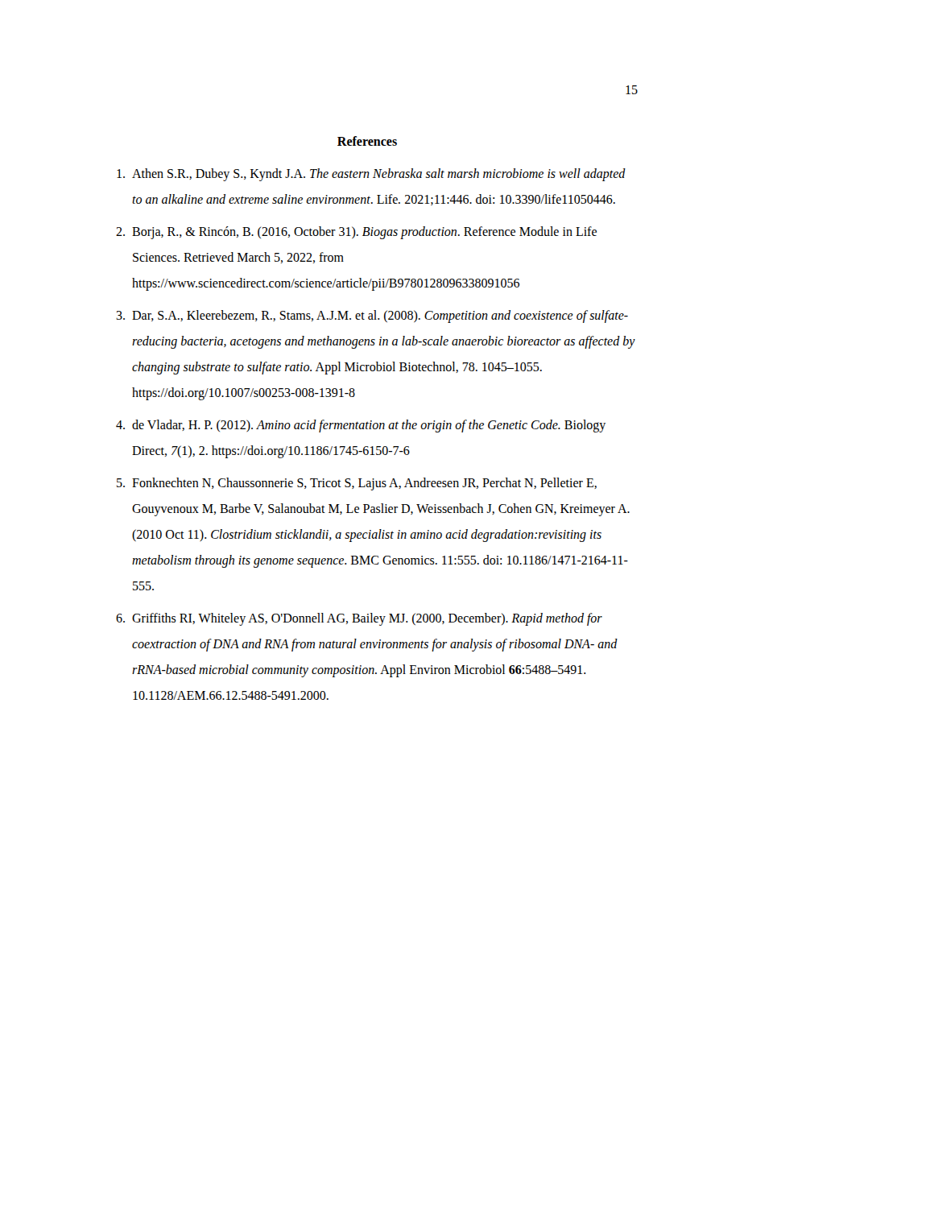15
References
Athen S.R., Dubey S., Kyndt J.A. The eastern Nebraska salt marsh microbiome is well adapted to an alkaline and extreme saline environment. Life. 2021;11:446. doi: 10.3390/life11050446.
Borja, R., & Rincón, B. (2016, October 31). Biogas production. Reference Module in Life Sciences. Retrieved March 5, 2022, from https://www.sciencedirect.com/science/article/pii/B9780128096338091056
Dar, S.A., Kleerebezem, R., Stams, A.J.M. et al. (2008). Competition and coexistence of sulfate-reducing bacteria, acetogens and methanogens in a lab-scale anaerobic bioreactor as affected by changing substrate to sulfate ratio. Appl Microbiol Biotechnol, 78. 1045–1055. https://doi.org/10.1007/s00253-008-1391-8
de Vladar, H. P. (2012). Amino acid fermentation at the origin of the Genetic Code. Biology Direct, 7(1), 2. https://doi.org/10.1186/1745-6150-7-6
Fonknechten N, Chaussonnerie S, Tricot S, Lajus A, Andreesen JR, Perchat N, Pelletier E, Gouyvenoux M, Barbe V, Salanoubat M, Le Paslier D, Weissenbach J, Cohen GN, Kreimeyer A. (2010 Oct 11). Clostridium sticklandii, a specialist in amino acid degradation:revisiting its metabolism through its genome sequence. BMC Genomics. 11:555. doi: 10.1186/1471-2164-11-555.
Griffiths RI, Whiteley AS, O'Donnell AG, Bailey MJ. (2000, December). Rapid method for coextraction of DNA and RNA from natural environments for analysis of ribosomal DNA- and rRNA-based microbial community composition. Appl Environ Microbiol 66:5488–5491. 10.1128/AEM.66.12.5488-5491.2000.